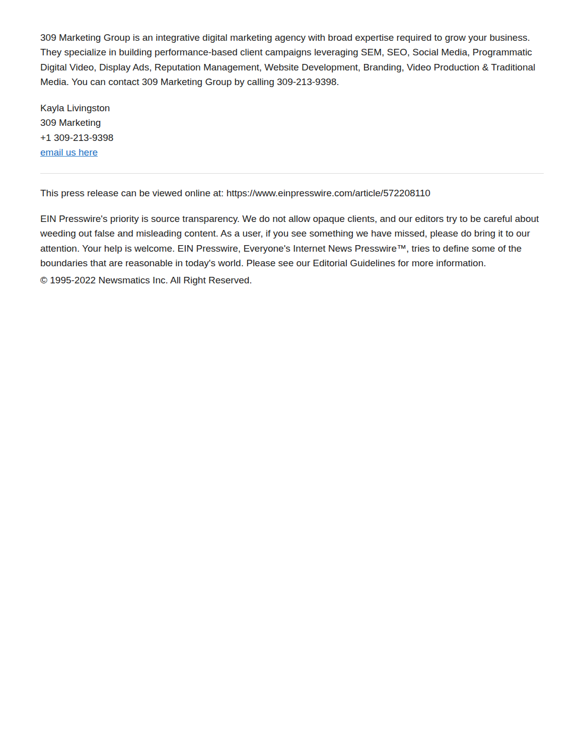309 Marketing Group is an integrative digital marketing agency with broad expertise required to grow your business. They specialize in building performance-based client campaigns leveraging SEM, SEO, Social Media, Programmatic Digital Video, Display Ads, Reputation Management, Website Development, Branding, Video Production & Traditional Media. You can contact 309 Marketing Group by calling 309-213-9398.
Kayla Livingston
309 Marketing
+1 309-213-9398
email us here
This press release can be viewed online at: https://www.einpresswire.com/article/572208110
EIN Presswire's priority is source transparency. We do not allow opaque clients, and our editors try to be careful about weeding out false and misleading content. As a user, if you see something we have missed, please do bring it to our attention. Your help is welcome. EIN Presswire, Everyone's Internet News Presswire™, tries to define some of the boundaries that are reasonable in today's world. Please see our Editorial Guidelines for more information.
© 1995-2022 Newsmatics Inc. All Right Reserved.